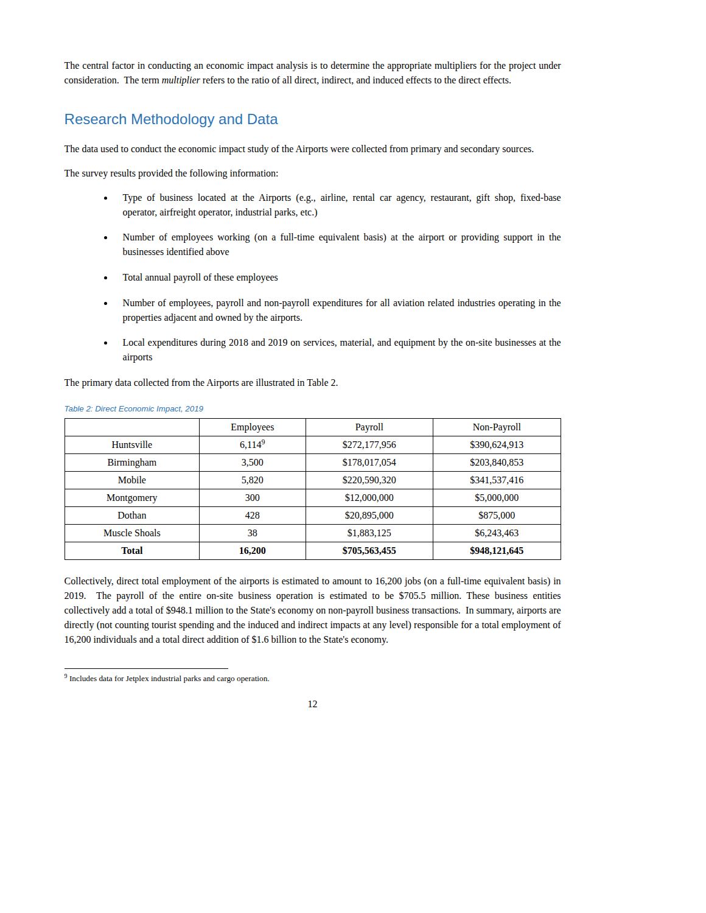The central factor in conducting an economic impact analysis is to determine the appropriate multipliers for the project under consideration. The term multiplier refers to the ratio of all direct, indirect, and induced effects to the direct effects.
Research Methodology and Data
The data used to conduct the economic impact study of the Airports were collected from primary and secondary sources.
The survey results provided the following information:
Type of business located at the Airports (e.g., airline, rental car agency, restaurant, gift shop, fixed-base operator, airfreight operator, industrial parks, etc.)
Number of employees working (on a full-time equivalent basis) at the airport or providing support in the businesses identified above
Total annual payroll of these employees
Number of employees, payroll and non-payroll expenditures for all aviation related industries operating in the properties adjacent and owned by the airports.
Local expenditures during 2018 and 2019 on services, material, and equipment by the on-site businesses at the airports
The primary data collected from the Airports are illustrated in Table 2.
Table 2: Direct Economic Impact, 2019
| | Employees | Payroll | Non-Payroll |
| --- | --- | --- | --- |
| Huntsville | 6,114 9 | $272,177,956 | $390,624,913 |
| Birmingham | 3,500 | $178,017,054 | $203,840,853 |
| Mobile | 5,820 | $220,590,320 | $341,537,416 |
| Montgomery | 300 | $12,000,000 | $5,000,000 |
| Dothan | 428 | $20,895,000 | $875,000 |
| Muscle Shoals | 38 | $1,883,125 | $6,243,463 |
| Total | 16,200 | $705,563,455 | $948,121,645 |
Collectively, direct total employment of the airports is estimated to amount to 16,200 jobs (on a full-time equivalent basis) in 2019. The payroll of the entire on-site business operation is estimated to be $705.5 million. These business entities collectively add a total of $948.1 million to the State's economy on non-payroll business transactions. In summary, airports are directly (not counting tourist spending and the induced and indirect impacts at any level) responsible for a total employment of 16,200 individuals and a total direct addition of $1.6 billion to the State's economy.
9 Includes data for Jetplex industrial parks and cargo operation.
12